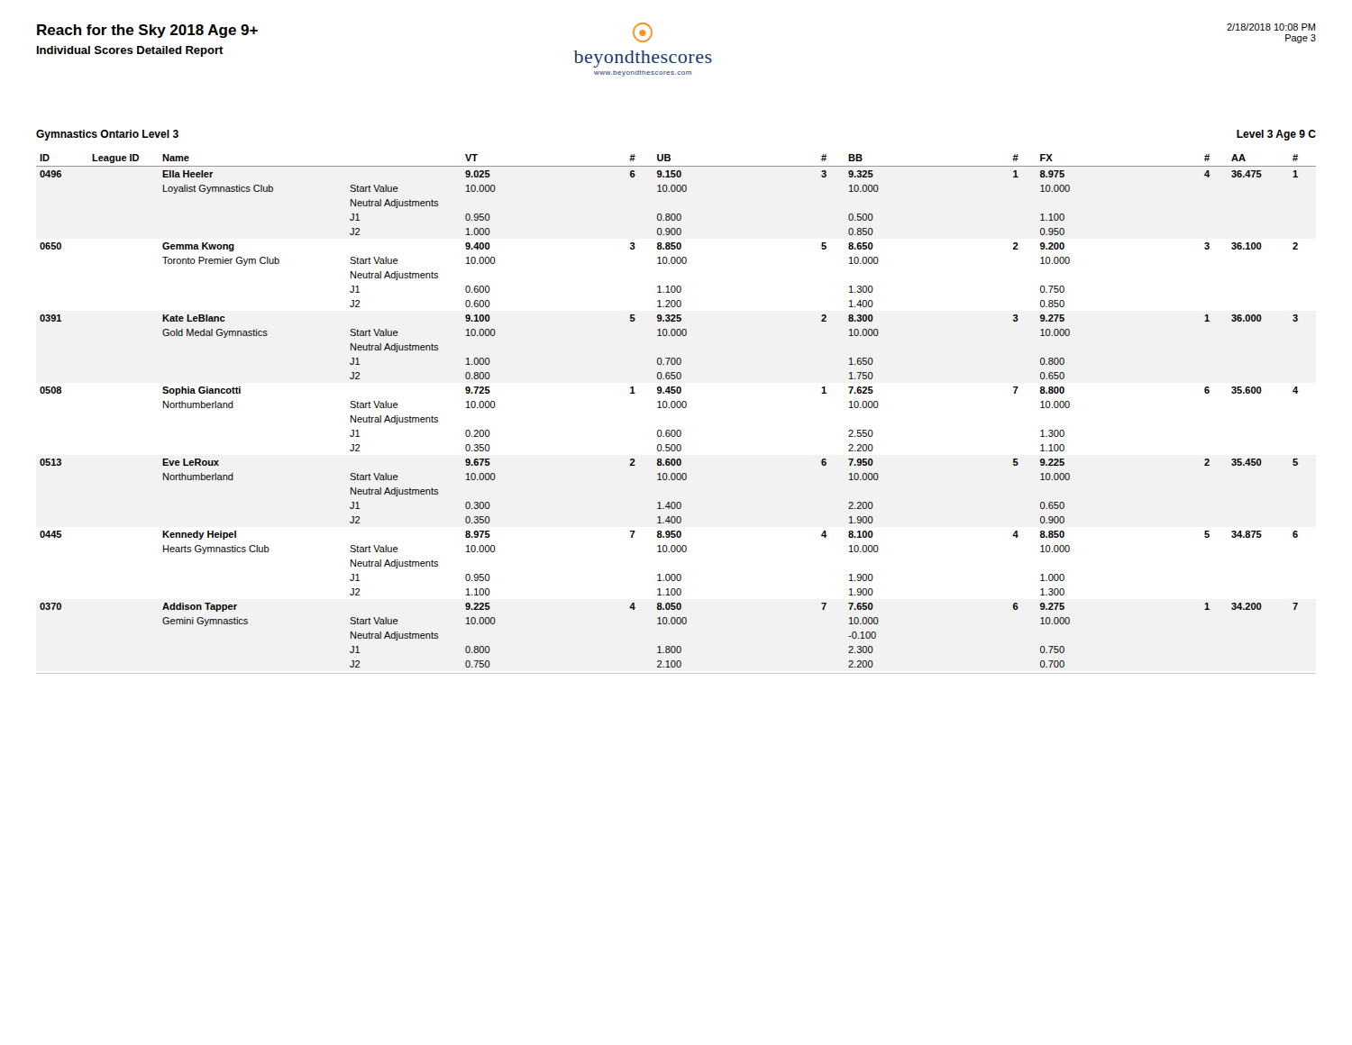Reach for the Sky 2018 Age 9+
Individual Scores Detailed Report
⦿
beyondthescores
www.beyondthescores.com
2/18/2018 10:08 PM
Page 3
Gymnastics Ontario Level 3 Level 3 Age 9 C
| ID | League ID | Name | | VT | # | UB | # | BB | # | FX | # | AA | # |
| --- | --- | --- | --- | --- | --- | --- | --- | --- | --- | --- | --- | --- | --- |
| 0496 | | Ella Heeler | | 9.025 | 6 | 9.150 | 3 | 9.325 | 1 | 8.975 | 4 | 36.475 | 1 |
| | | Loyalist Gymnastics Club | Start Value | 10.000 | | 10.000 | | 10.000 | | 10.000 | | | |
| | | | Neutral Adjustments | | | | | | | | | | |
| | | | J1 | 0.950 | | 0.800 | | 0.500 | | 1.100 | | | |
| | | | J2 | 1.000 | | 0.900 | | 0.850 | | 0.950 | | | |
| 0650 | | Gemma Kwong | | 9.400 | 3 | 8.850 | 5 | 8.650 | 2 | 9.200 | 3 | 36.100 | 2 |
| | | Toronto Premier Gym Club | Start Value | 10.000 | | 10.000 | | 10.000 | | 10.000 | | | |
| | | | Neutral Adjustments | | | | | | | | | | |
| | | | J1 | 0.600 | | 1.100 | | 1.300 | | 0.750 | | | |
| | | | J2 | 0.600 | | 1.200 | | 1.400 | | 0.850 | | | |
| 0391 | | Kate LeBlanc | | 9.100 | 5 | 9.325 | 2 | 8.300 | 3 | 9.275 | 1 | 36.000 | 3 |
| | | Gold Medal Gymnastics | Start Value | 10.000 | | 10.000 | | 10.000 | | 10.000 | | | |
| | | | Neutral Adjustments | | | | | | | | | | |
| | | | J1 | 1.000 | | 0.700 | | 1.650 | | 0.800 | | | |
| | | | J2 | 0.800 | | 0.650 | | 1.750 | | 0.650 | | | |
| 0508 | | Sophia Giancotti | | 9.725 | 1 | 9.450 | 1 | 7.625 | 7 | 8.800 | 6 | 35.600 | 4 |
| | | Northumberland | Start Value | 10.000 | | 10.000 | | 10.000 | | 10.000 | | | |
| | | | Neutral Adjustments | | | | | | | | | | |
| | | | J1 | 0.200 | | 0.600 | | 2.550 | | 1.300 | | | |
| | | | J2 | 0.350 | | 0.500 | | 2.200 | | 1.100 | | | |
| 0513 | | Eve LeRoux | | 9.675 | 2 | 8.600 | 6 | 7.950 | 5 | 9.225 | 2 | 35.450 | 5 |
| | | Northumberland | Start Value | 10.000 | | 10.000 | | 10.000 | | 10.000 | | | |
| | | | Neutral Adjustments | | | | | | | | | | |
| | | | J1 | 0.300 | | 1.400 | | 2.200 | | 0.650 | | | |
| | | | J2 | 0.350 | | 1.400 | | 1.900 | | 0.900 | | | |
| 0445 | | Kennedy Heipel | | 8.975 | 7 | 8.950 | 4 | 8.100 | 4 | 8.850 | 5 | 34.875 | 6 |
| | | Hearts Gymnastics Club | Start Value | 10.000 | | 10.000 | | 10.000 | | 10.000 | | | |
| | | | Neutral Adjustments | | | | | | | | | | |
| | | | J1 | 0.950 | | 1.000 | | 1.900 | | 1.000 | | | |
| | | | J2 | 1.100 | | 1.100 | | 1.900 | | 1.300 | | | |
| 0370 | | Addison Tapper | | 9.225 | 4 | 8.050 | 7 | 7.650 | 6 | 9.275 | 1 | 34.200 | 7 |
| | | Gemini Gymnastics | Start Value | 10.000 | | 10.000 | | 10.000 | | 10.000 | | | |
| | | | Neutral Adjustments | | | | | -0.100 | | | | | |
| | | | J1 | 0.800 | | 1.800 | | 2.300 | | 0.750 | | | |
| | | | J2 | 0.750 | | 2.100 | | 2.200 | | 0.700 | | | |